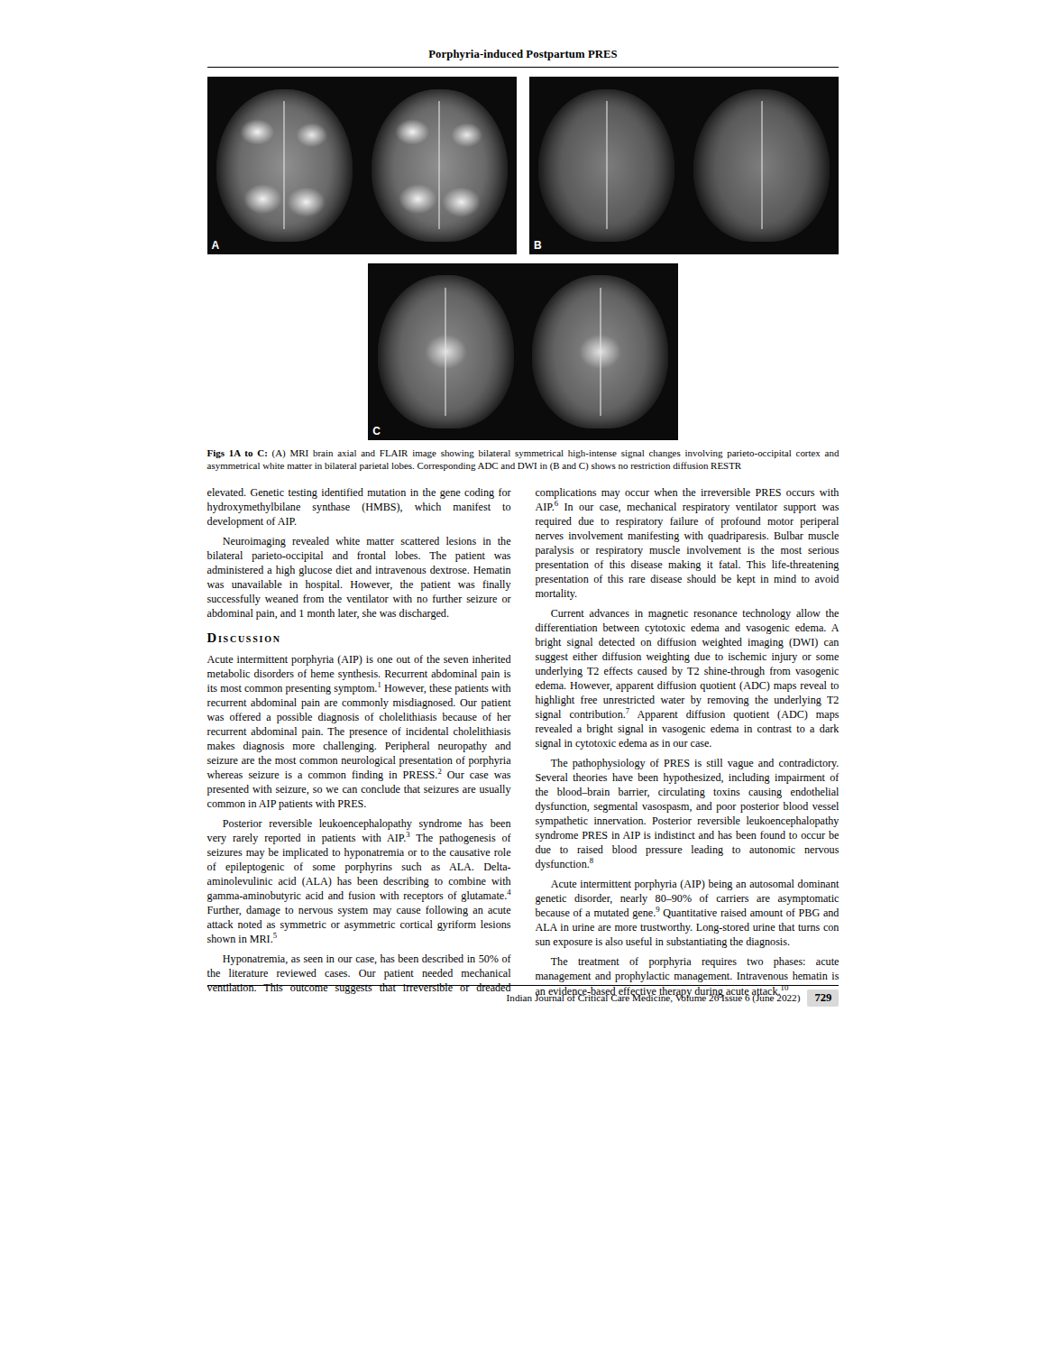Porphyria-induced Postpartum PRES
A
B
C
Figs 1A to C: (A) MRI brain axial and FLAIR image showing bilateral symmetrical high-intense signal changes involving parieto-occipital cortex and asymmetrical white matter in bilateral parietal lobes. Corresponding ADC and DWI in (B and C) shows no restriction diffusion RESTR
elevated. Genetic testing identified mutation in the gene coding for hydroxymethylbilane synthase (HMBS), which manifest to development of AIP.
Neuroimaging revealed white matter scattered lesions in the bilateral parieto-occipital and frontal lobes. The patient was administered a high glucose diet and intravenous dextrose. Hematin was unavailable in hospital. However, the patient was finally successfully weaned from the ventilator with no further seizure or abdominal pain, and 1 month later, she was discharged.
Discussion
Acute intermittent porphyria (AIP) is one out of the seven inherited metabolic disorders of heme synthesis. Recurrent abdominal pain is its most common presenting symptom.1 However, these patients with recurrent abdominal pain are commonly misdiagnosed. Our patient was offered a possible diagnosis of cholelithiasis because of her recurrent abdominal pain. The presence of incidental cholelithiasis makes diagnosis more challenging. Peripheral neuropathy and seizure are the most common neurological presentation of porphyria whereas seizure is a common finding in PRESS.2 Our case was presented with seizure, so we can conclude that seizures are usually common in AIP patients with PRES.
Posterior reversible leukoencephalopathy syndrome has been very rarely reported in patients with AIP.3 The pathogenesis of seizures may be implicated to hyponatremia or to the causative role of epileptogenic of some porphyrins such as ALA. Delta-aminolevulinic acid (ALA) has been describing to combine with gamma-aminobutyric acid and fusion with receptors of glutamate.4 Further, damage to nervous system may cause following an acute attack noted as symmetric or asymmetric cortical gyriform lesions shown in MRI.5
Hyponatremia, as seen in our case, has been described in 50% of the literature reviewed cases. Our patient needed mechanical ventilation. This outcome suggests that irreversible or dreaded complications may occur when the irreversible PRES occurs with AIP.6 In our case, mechanical respiratory ventilator support was required due to respiratory failure of profound motor periperal nerves involvement manifesting with quadriparesis. Bulbar muscle paralysis or respiratory muscle involvement is the most serious presentation of this disease making it fatal. This life-threatening presentation of this rare disease should be kept in mind to avoid mortality.
Current advances in magnetic resonance technology allow the differentiation between cytotoxic edema and vasogenic edema. A bright signal detected on diffusion weighted imaging (DWI) can suggest either diffusion weighting due to ischemic injury or some underlying T2 effects caused by T2 shine-through from vasogenic edema. However, apparent diffusion quotient (ADC) maps reveal to highlight free unrestricted water by removing the underlying T2 signal contribution.7 Apparent diffusion quotient (ADC) maps revealed a bright signal in vasogenic edema in contrast to a dark signal in cytotoxic edema as in our case.
The pathophysiology of PRES is still vague and contradictory. Several theories have been hypothesized, including impairment of the blood–brain barrier, circulating toxins causing endothelial dysfunction, segmental vasospasm, and poor posterior blood vessel sympathetic innervation. Posterior reversible leukoencephalopathy syndrome PRES in AIP is indistinct and has been found to occur be due to raised blood pressure leading to autonomic nervous dysfunction.8
Acute intermittent porphyria (AIP) being an autosomal dominant genetic disorder, nearly 80–90% of carriers are asymptomatic because of a mutated gene.9 Quantitative raised amount of PBG and ALA in urine are more trustworthy. Long-stored urine that turns con sun exposure is also useful in substantiating the diagnosis.
The treatment of porphyria requires two phases: acute management and prophylactic management. Intravenous hematin is an evidence-based effective therapy during acute attack.10
Indian Journal of Critical Care Medicine, Volume 26 Issue 6 (June 2022) 729